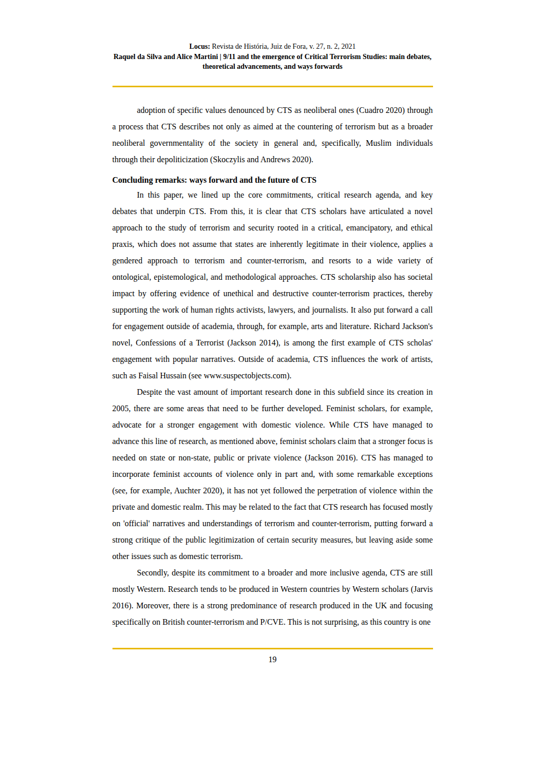Locus: Revista de História, Juiz de Fora, v. 27, n. 2, 2021
Raquel da Silva and Alice Martini | 9/11 and the emergence of Critical Terrorism Studies: main debates, theoretical advancements, and ways forwards
adoption of specific values denounced by CTS as neoliberal ones (Cuadro 2020) through a process that CTS describes not only as aimed at the countering of terrorism but as a broader neoliberal governmentality of the society in general and, specifically, Muslim individuals through their depoliticization (Skoczylis and Andrews 2020).
Concluding remarks: ways forward and the future of CTS
In this paper, we lined up the core commitments, critical research agenda, and key debates that underpin CTS. From this, it is clear that CTS scholars have articulated a novel approach to the study of terrorism and security rooted in a critical, emancipatory, and ethical praxis, which does not assume that states are inherently legitimate in their violence, applies a gendered approach to terrorism and counter-terrorism, and resorts to a wide variety of ontological, epistemological, and methodological approaches. CTS scholarship also has societal impact by offering evidence of unethical and destructive counter-terrorism practices, thereby supporting the work of human rights activists, lawyers, and journalists. It also put forward a call for engagement outside of academia, through, for example, arts and literature. Richard Jackson's novel, Confessions of a Terrorist (Jackson 2014), is among the first example of CTS scholas' engagement with popular narratives. Outside of academia, CTS influences the work of artists, such as Faisal Hussain (see www.suspectobjects.com).
Despite the vast amount of important research done in this subfield since its creation in 2005, there are some areas that need to be further developed. Feminist scholars, for example, advocate for a stronger engagement with domestic violence. While CTS have managed to advance this line of research, as mentioned above, feminist scholars claim that a stronger focus is needed on state or non-state, public or private violence (Jackson 2016). CTS has managed to incorporate feminist accounts of violence only in part and, with some remarkable exceptions (see, for example, Auchter 2020), it has not yet followed the perpetration of violence within the private and domestic realm. This may be related to the fact that CTS research has focused mostly on 'official' narratives and understandings of terrorism and counter-terrorism, putting forward a strong critique of the public legitimization of certain security measures, but leaving aside some other issues such as domestic terrorism.
Secondly, despite its commitment to a broader and more inclusive agenda, CTS are still mostly Western. Research tends to be produced in Western countries by Western scholars (Jarvis 2016). Moreover, there is a strong predominance of research produced in the UK and focusing specifically on British counter-terrorism and P/CVE. This is not surprising, as this country is one
19